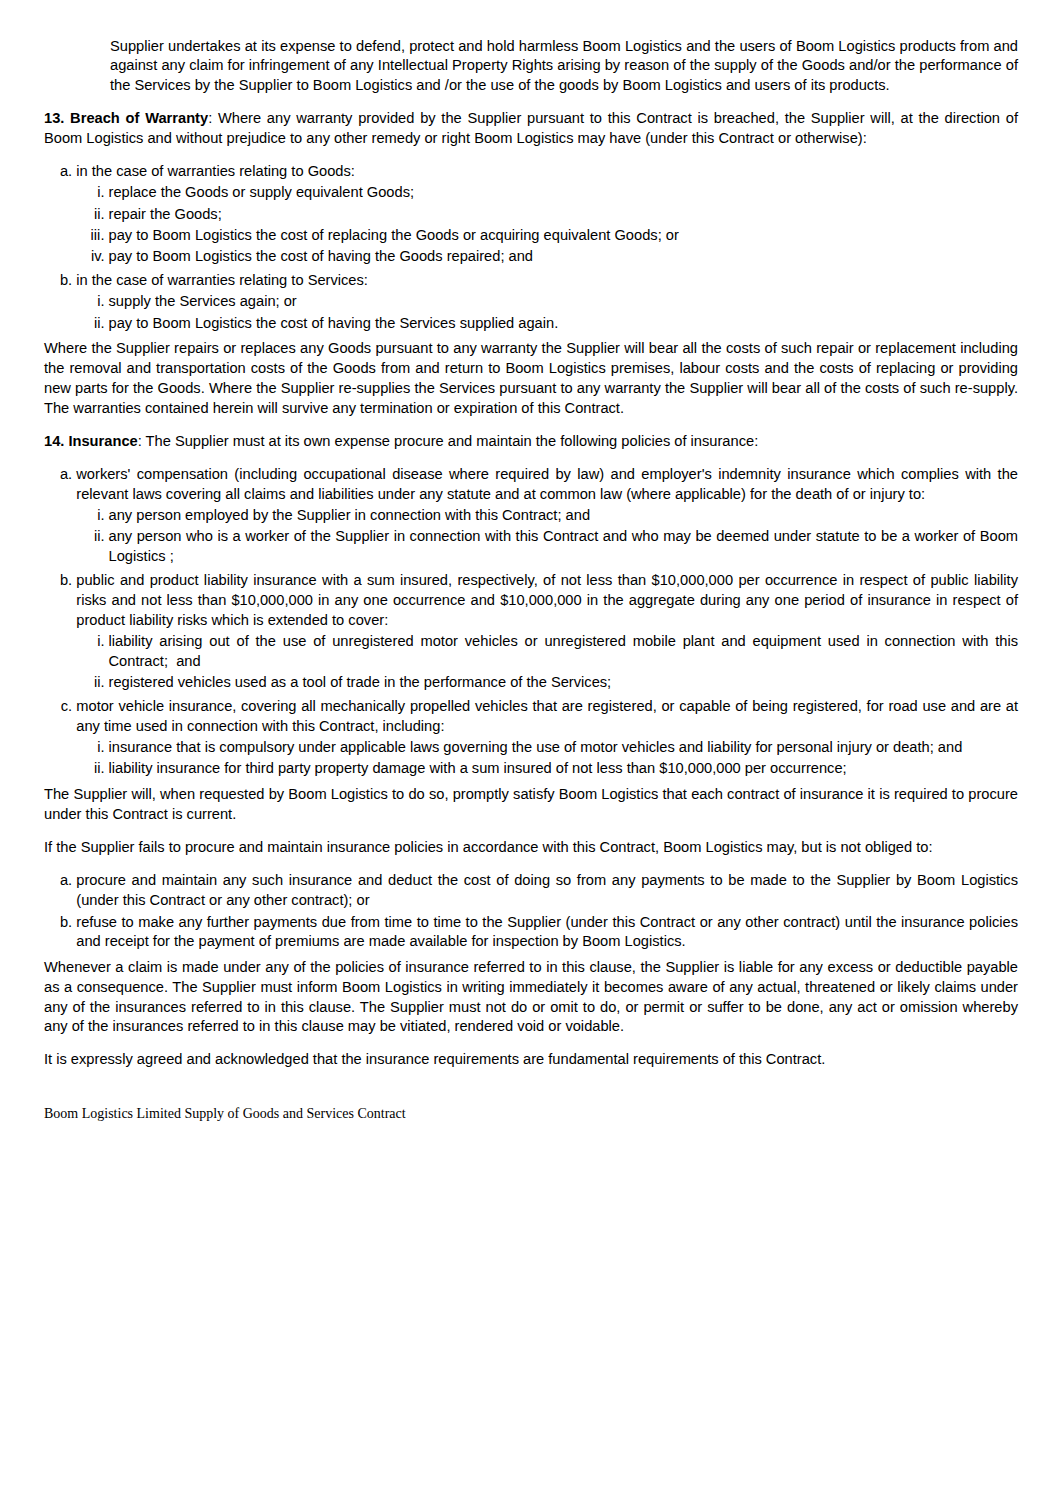Supplier undertakes at its expense to defend, protect and hold harmless Boom Logistics and the users of Boom Logistics products from and against any claim for infringement of any Intellectual Property Rights arising by reason of the supply of the Goods and/or the performance of the Services by the Supplier to Boom Logistics and /or the use of the goods by Boom Logistics and users of its products.
13. Breach of Warranty: Where any warranty provided by the Supplier pursuant to this Contract is breached, the Supplier will, at the direction of Boom Logistics and without prejudice to any other remedy or right Boom Logistics may have (under this Contract or otherwise):
in the case of warranties relating to Goods:
replace the Goods or supply equivalent Goods;
repair the Goods;
pay to Boom Logistics the cost of replacing the Goods or acquiring equivalent Goods; or
pay to Boom Logistics the cost of having the Goods repaired; and
in the case of warranties relating to Services:
supply the Services again; or
pay to Boom Logistics the cost of having the Services supplied again.
Where the Supplier repairs or replaces any Goods pursuant to any warranty the Supplier will bear all the costs of such repair or replacement including the removal and transportation costs of the Goods from and return to Boom Logistics premises, labour costs and the costs of replacing or providing new parts for the Goods. Where the Supplier re-supplies the Services pursuant to any warranty the Supplier will bear all of the costs of such re-supply. The warranties contained herein will survive any termination or expiration of this Contract.
14. Insurance: The Supplier must at its own expense procure and maintain the following policies of insurance:
workers' compensation (including occupational disease where required by law) and employer's indemnity insurance which complies with the relevant laws covering all claims and liabilities under any statute and at common law (where applicable) for the death of or injury to:
any person employed by the Supplier in connection with this Contract; and
any person who is a worker of the Supplier in connection with this Contract and who may be deemed under statute to be a worker of Boom Logistics ;
public and product liability insurance with a sum insured, respectively, of not less than $10,000,000 per occurrence in respect of public liability risks and not less than $10,000,000 in any one occurrence and $10,000,000 in the aggregate during any one period of insurance in respect of product liability risks which is extended to cover:
liability arising out of the use of unregistered motor vehicles or unregistered mobile plant and equipment used in connection with this Contract; and
registered vehicles used as a tool of trade in the performance of the Services;
motor vehicle insurance, covering all mechanically propelled vehicles that are registered, or capable of being registered, for road use and are at any time used in connection with this Contract, including:
insurance that is compulsory under applicable laws governing the use of motor vehicles and liability for personal injury or death; and
liability insurance for third party property damage with a sum insured of not less than $10,000,000 per occurrence;
The Supplier will, when requested by Boom Logistics to do so, promptly satisfy Boom Logistics that each contract of insurance it is required to procure under this Contract is current.
If the Supplier fails to procure and maintain insurance policies in accordance with this Contract, Boom Logistics may, but is not obliged to:
procure and maintain any such insurance and deduct the cost of doing so from any payments to be made to the Supplier by Boom Logistics (under this Contract or any other contract); or
refuse to make any further payments due from time to time to the Supplier (under this Contract or any other contract) until the insurance policies and receipt for the payment of premiums are made available for inspection by Boom Logistics.
Whenever a claim is made under any of the policies of insurance referred to in this clause, the Supplier is liable for any excess or deductible payable as a consequence. The Supplier must inform Boom Logistics in writing immediately it becomes aware of any actual, threatened or likely claims under any of the insurances referred to in this clause. The Supplier must not do or omit to do, or permit or suffer to be done, any act or omission whereby any of the insurances referred to in this clause may be vitiated, rendered void or voidable.
It is expressly agreed and acknowledged that the insurance requirements are fundamental requirements of this Contract.
Boom Logistics Limited Supply of Goods and Services Contract